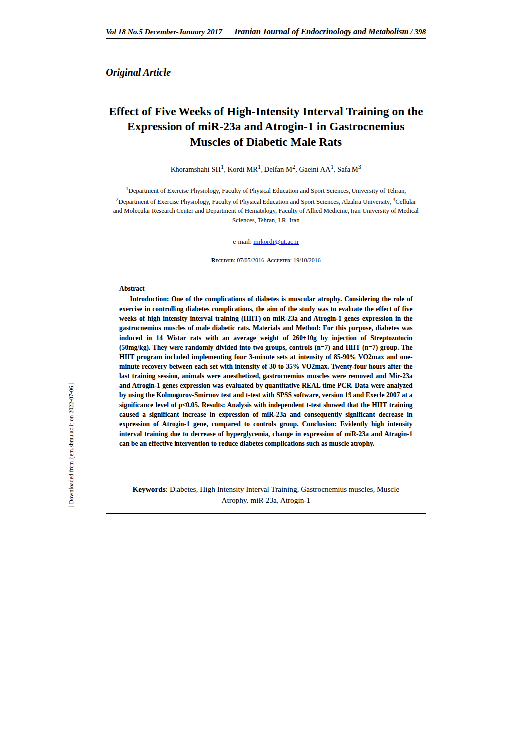Vol 18 No.5 December-January 2017 Iranian Journal of Endocrinology and Metabolism / 398
Original Article
Effect of Five Weeks of High-Intensity Interval Training on the Expression of miR-23a and Atrogin-1 in Gastrocnemius Muscles of Diabetic Male Rats
Khoramshahi SH1, Kordi MR1, Delfan M2, Gaeini AA1, Safa M3
1Department of Exercise Physiology, Faculty of Physical Education and Sport Sciences, University of Tehran,
2Department of Exercise Physiology, Faculty of Physical Education and Sport Sciences, Alzahra University, 3Cellular and Molecular Research Center and Department of Hematology, Faculty of Allied Medicine, Iran University of Medical Sciences, Tehran, I.R. Iran
e-mail: mrkordi@ut.ac.ir
Received: 07/05/2016 Accepted: 19/10/2016
Abstract
Introduction: One of the complications of diabetes is muscular atrophy. Considering the role of exercise in controlling diabetes complications, the aim of the study was to evaluate the effect of five weeks of high intensity interval training (HIIT) on miR-23a and Atrogin-1 genes expression in the gastrocnemius muscles of male diabetic rats. Materials and Method: For this purpose, diabetes was induced in 14 Wistar rats with an average weight of 260±10g by injection of Streptozotocin (50mg/kg). They were randomly divided into two groups, controls (n=7) and HIIT (n=7) group. The HIIT program included implementing four 3-minute sets at intensity of 85-90% VO2max and one-minute recovery between each set with intensity of 30 to 35% VO2max. Twenty-four hours after the last training session, animals were anesthetized, gastrocnemius muscles were removed and Mir-23a and Atrogin-1 genes expression was evaluated by quantitative REAL time PCR. Data were analyzed by using the Kolmogorov-Smirnov test and t-test with SPSS software, version 19 and Execle 2007 at a significance level of p≤0.05. Results: Analysis with independent t-test showed that the HIIT training caused a significant increase in expression of miR-23a and consequently significant decrease in expression of Atrogin-1 gene, compared to controls group. Conclusion: Evidently high intensity interval training due to decrease of hyperglycemia, change in expression of miR-23a and Atragin-1 can be an effective intervention to reduce diabetes complications such as muscle atrophy.
Keywords: Diabetes, High Intensity Interval Training, Gastrocnemius muscles, Muscle Atrophy, miR-23a, Atrogin-1
[ Downloaded from ijem.sbmu.ac.ir on 2022-07-06 ]